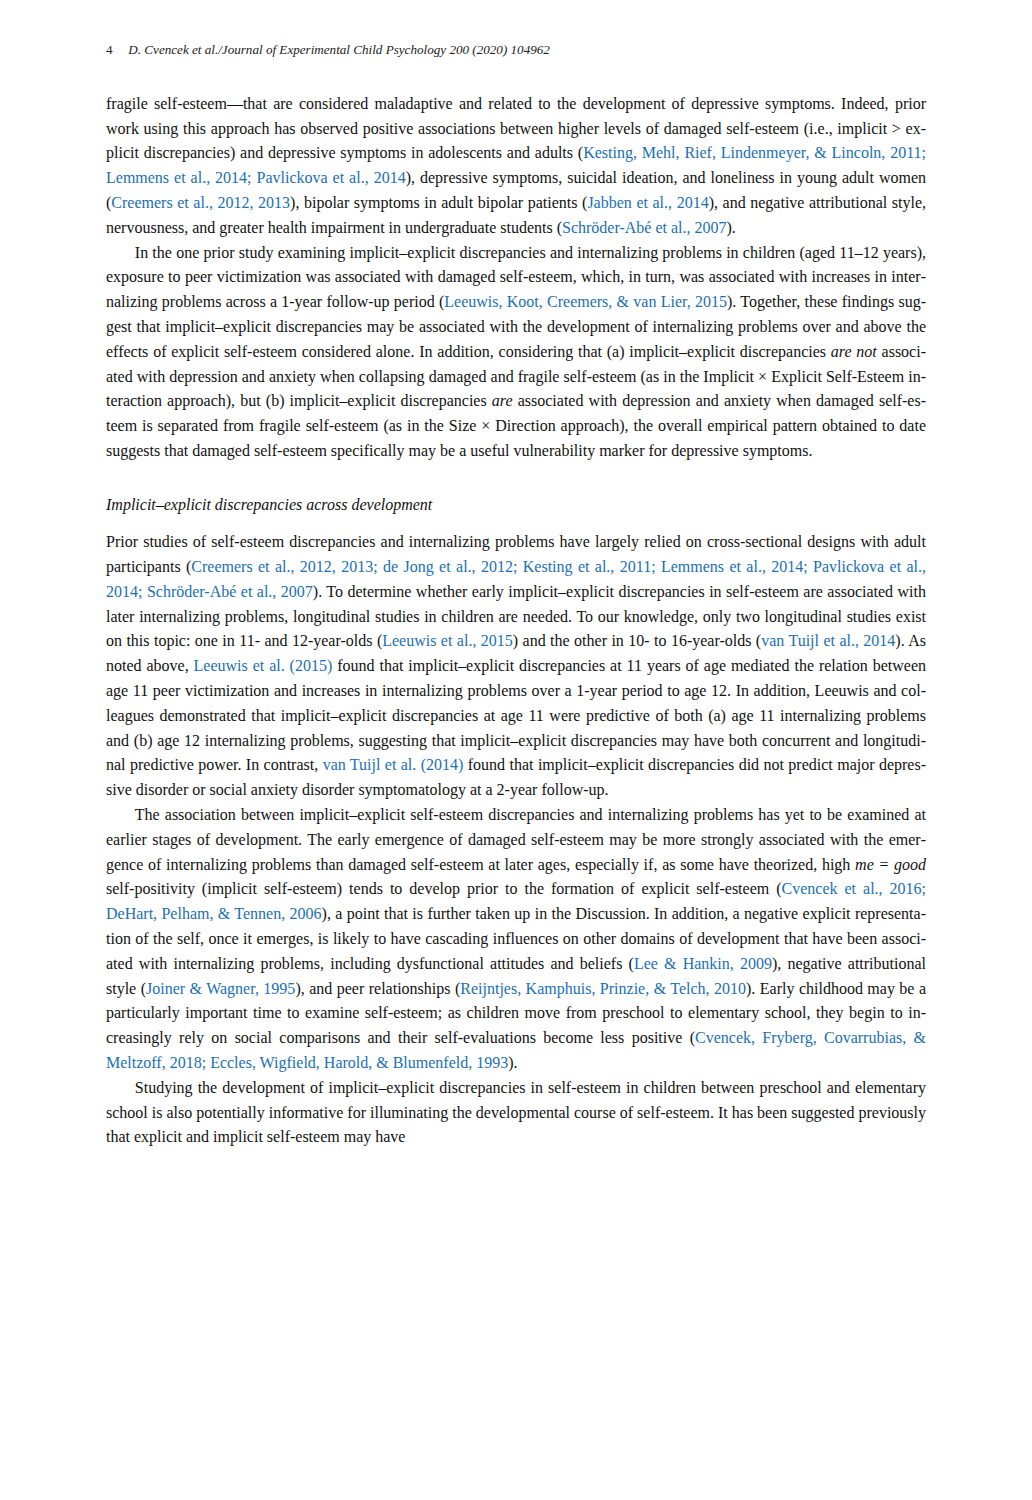4 D. Cvencek et al./Journal of Experimental Child Psychology 200 (2020) 104962
fragile self-esteem—that are considered maladaptive and related to the development of depressive symptoms. Indeed, prior work using this approach has observed positive associations between higher levels of damaged self-esteem (i.e., implicit > explicit discrepancies) and depressive symptoms in adolescents and adults (Kesting, Mehl, Rief, Lindenmeyer, & Lincoln, 2011; Lemmens et al., 2014; Pavlickova et al., 2014), depressive symptoms, suicidal ideation, and loneliness in young adult women (Creemers et al., 2012, 2013), bipolar symptoms in adult bipolar patients (Jabben et al., 2014), and negative attributional style, nervousness, and greater health impairment in undergraduate students (Schröder-Abé et al., 2007).
In the one prior study examining implicit–explicit discrepancies and internalizing problems in children (aged 11–12 years), exposure to peer victimization was associated with damaged self-esteem, which, in turn, was associated with increases in internalizing problems across a 1-year follow-up period (Leeuwis, Koot, Creemers, & van Lier, 2015). Together, these findings suggest that implicit–explicit discrepancies may be associated with the development of internalizing problems over and above the effects of explicit self-esteem considered alone. In addition, considering that (a) implicit–explicit discrepancies are not associated with depression and anxiety when collapsing damaged and fragile self-esteem (as in the Implicit × Explicit Self-Esteem interaction approach), but (b) implicit–explicit discrepancies are associated with depression and anxiety when damaged self-esteem is separated from fragile self-esteem (as in the Size × Direction approach), the overall empirical pattern obtained to date suggests that damaged self-esteem specifically may be a useful vulnerability marker for depressive symptoms.
Implicit–explicit discrepancies across development
Prior studies of self-esteem discrepancies and internalizing problems have largely relied on cross-sectional designs with adult participants (Creemers et al., 2012, 2013; de Jong et al., 2012; Kesting et al., 2011; Lemmens et al., 2014; Pavlickova et al., 2014; Schröder-Abé et al., 2007). To determine whether early implicit–explicit discrepancies in self-esteem are associated with later internalizing problems, longitudinal studies in children are needed. To our knowledge, only two longitudinal studies exist on this topic: one in 11- and 12-year-olds (Leeuwis et al., 2015) and the other in 10- to 16-year-olds (van Tuijl et al., 2014). As noted above, Leeuwis et al. (2015) found that implicit–explicit discrepancies at 11 years of age mediated the relation between age 11 peer victimization and increases in internalizing problems over a 1-year period to age 12. In addition, Leeuwis and colleagues demonstrated that implicit–explicit discrepancies at age 11 were predictive of both (a) age 11 internalizing problems and (b) age 12 internalizing problems, suggesting that implicit–explicit discrepancies may have both concurrent and longitudinal predictive power. In contrast, van Tuijl et al. (2014) found that implicit–explicit discrepancies did not predict major depressive disorder or social anxiety disorder symptomatology at a 2-year follow-up.
The association between implicit–explicit self-esteem discrepancies and internalizing problems has yet to be examined at earlier stages of development. The early emergence of damaged self-esteem may be more strongly associated with the emergence of internalizing problems than damaged self-esteem at later ages, especially if, as some have theorized, high me = good self-positivity (implicit self-esteem) tends to develop prior to the formation of explicit self-esteem (Cvencek et al., 2016; DeHart, Pelham, & Tennen, 2006), a point that is further taken up in the Discussion. In addition, a negative explicit representation of the self, once it emerges, is likely to have cascading influences on other domains of development that have been associated with internalizing problems, including dysfunctional attitudes and beliefs (Lee & Hankin, 2009), negative attributional style (Joiner & Wagner, 1995), and peer relationships (Reijntjes, Kamphuis, Prinzie, & Telch, 2010). Early childhood may be a particularly important time to examine self-esteem; as children move from preschool to elementary school, they begin to increasingly rely on social comparisons and their self-evaluations become less positive (Cvencek, Fryberg, Covarrubias, & Meltzoff, 2018; Eccles, Wigfield, Harold, & Blumenfeld, 1993).
Studying the development of implicit–explicit discrepancies in self-esteem in children between preschool and elementary school is also potentially informative for illuminating the developmental course of self-esteem. It has been suggested previously that explicit and implicit self-esteem may have